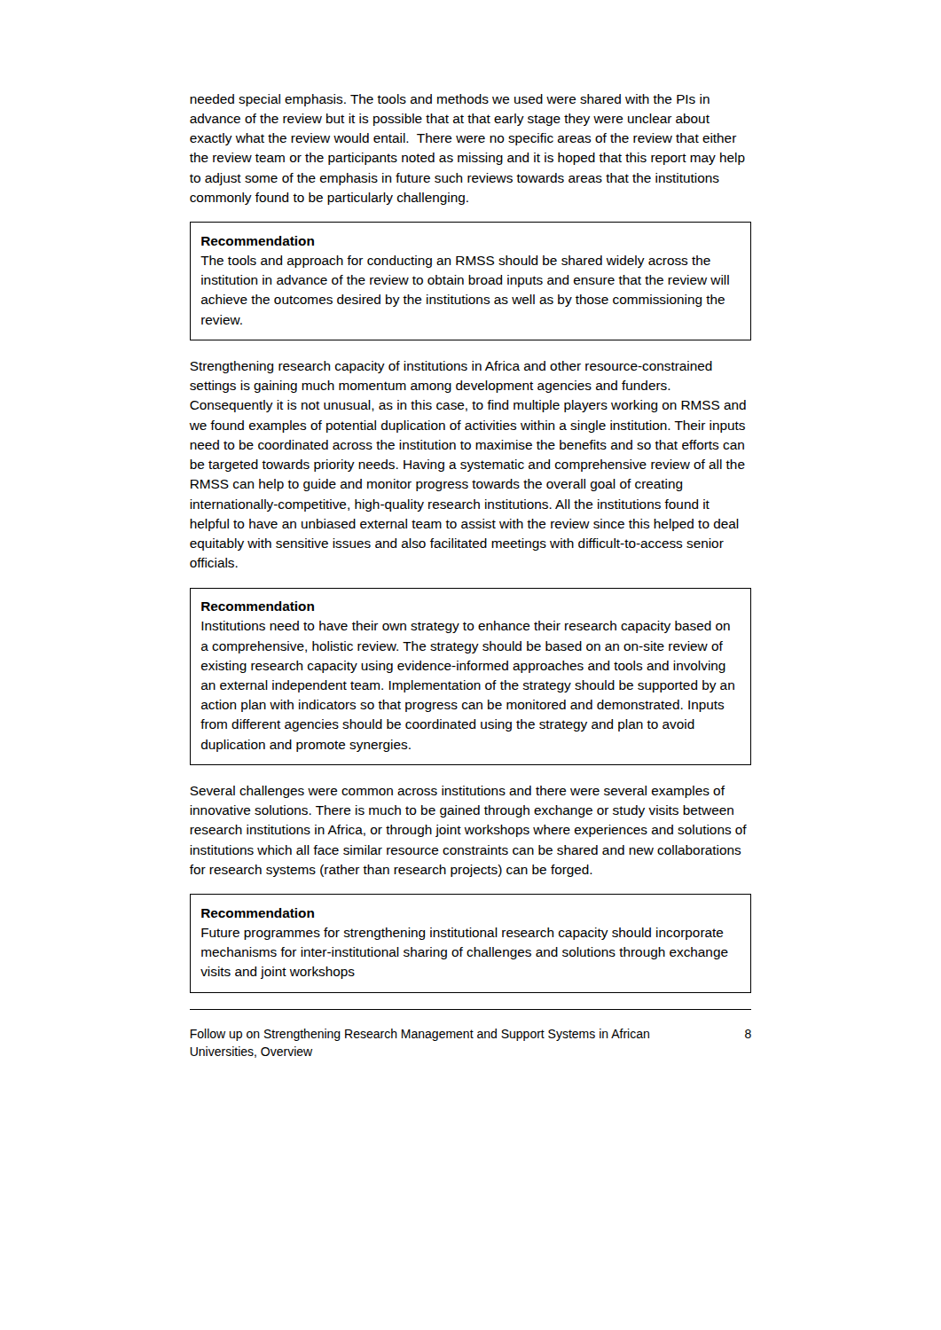needed special emphasis. The tools and methods we used were shared with the PIs in advance of the review but it is possible that at that early stage they were unclear about exactly what the review would entail. There were no specific areas of the review that either the review team or the participants noted as missing and it is hoped that this report may help to adjust some of the emphasis in future such reviews towards areas that the institutions commonly found to be particularly challenging.
Recommendation
The tools and approach for conducting an RMSS should be shared widely across the institution in advance of the review to obtain broad inputs and ensure that the review will achieve the outcomes desired by the institutions as well as by those commissioning the review.
Strengthening research capacity of institutions in Africa and other resource-constrained settings is gaining much momentum among development agencies and funders. Consequently it is not unusual, as in this case, to find multiple players working on RMSS and we found examples of potential duplication of activities within a single institution. Their inputs need to be coordinated across the institution to maximise the benefits and so that efforts can be targeted towards priority needs. Having a systematic and comprehensive review of all the RMSS can help to guide and monitor progress towards the overall goal of creating internationally-competitive, high-quality research institutions. All the institutions found it helpful to have an unbiased external team to assist with the review since this helped to deal equitably with sensitive issues and also facilitated meetings with difficult-to-access senior officials.
Recommendation
Institutions need to have their own strategy to enhance their research capacity based on a comprehensive, holistic review. The strategy should be based on an on-site review of existing research capacity using evidence-informed approaches and tools and involving an external independent team. Implementation of the strategy should be supported by an action plan with indicators so that progress can be monitored and demonstrated. Inputs from different agencies should be coordinated using the strategy and plan to avoid duplication and promote synergies.
Several challenges were common across institutions and there were several examples of innovative solutions. There is much to be gained through exchange or study visits between research institutions in Africa, or through joint workshops where experiences and solutions of institutions which all face similar resource constraints can be shared and new collaborations for research systems (rather than research projects) can be forged.
Recommendation
Future programmes for strengthening institutional research capacity should incorporate mechanisms for inter-institutional sharing of challenges and solutions through exchange visits and joint workshops
Follow up on Strengthening Research Management and Support Systems in African Universities, Overview
8